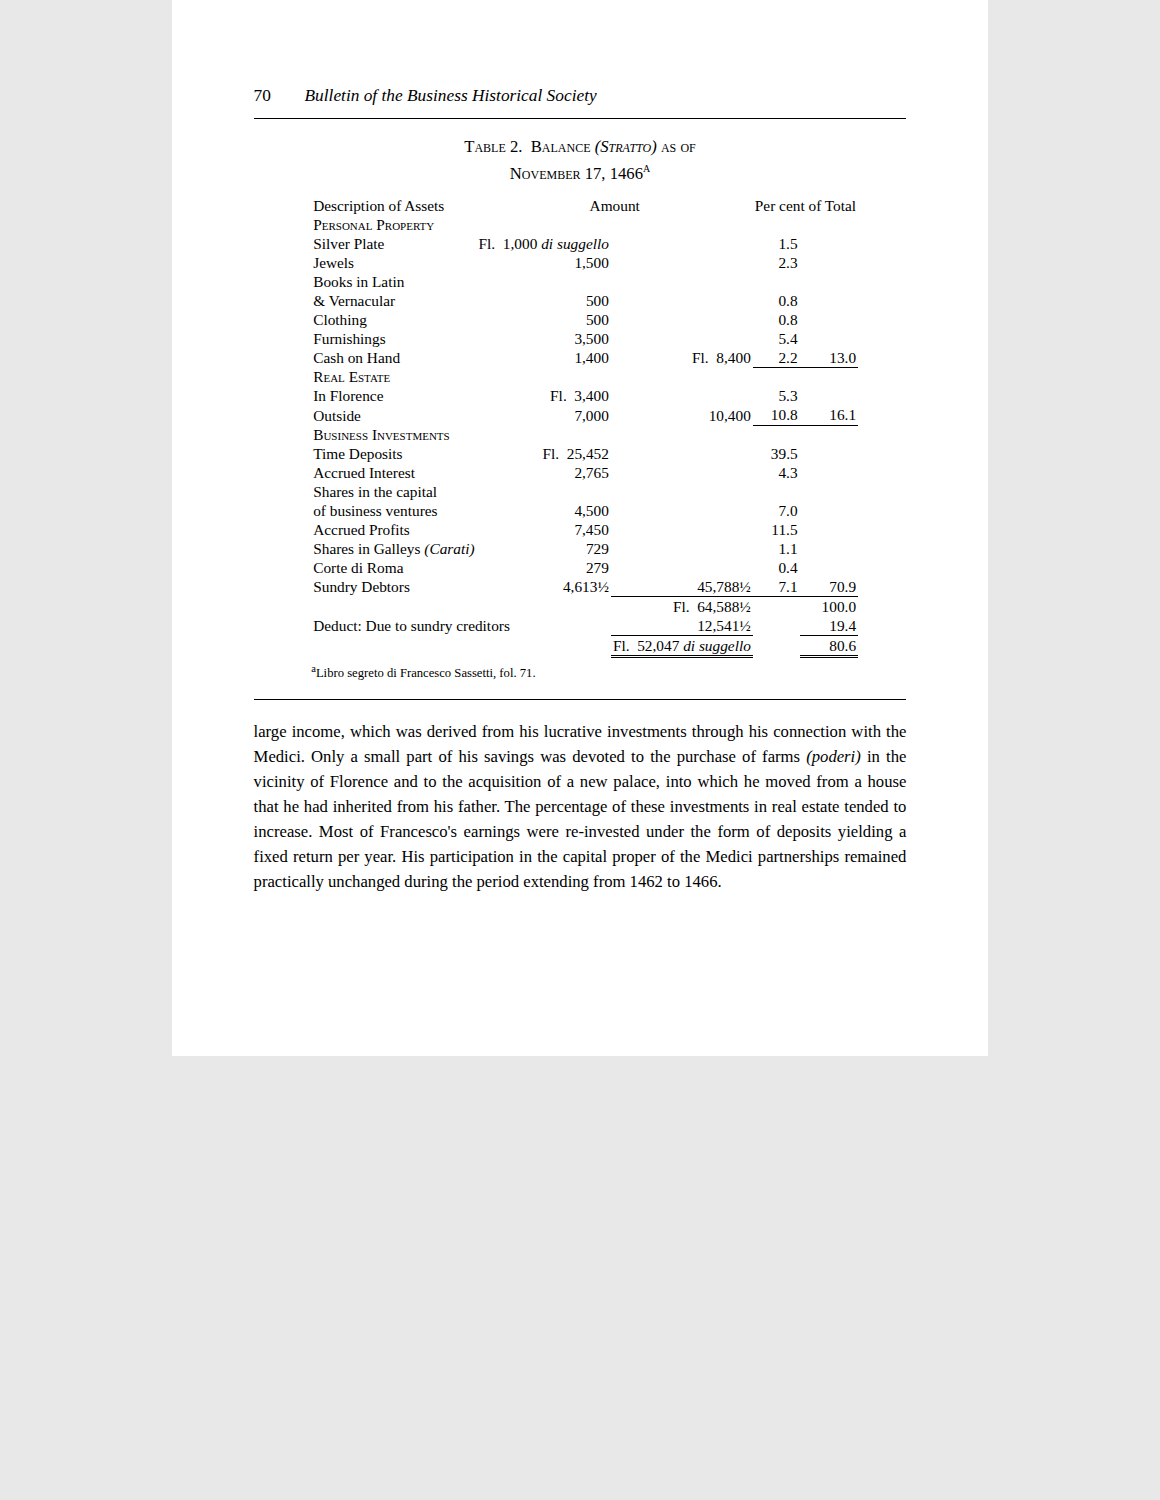70 Bulletin of the Business Historical Society
Table 2. Balance (Stratto) as of
November 17, 1466a
| Description of Assets | Amount | Per cent of Total |
| Personal Property | | | | |
| Silver Plate | Fl. 1,000 di suggello | | 1.5 | |
| Jewels | 1,500 | | 2.3 | |
| Books in Latin | | | | |
| & Vernacular | 500 | | 0.8 | |
| Clothing | 500 | | 0.8 | |
| Furnishings | 3,500 | | 5.4 | |
| Cash on Hand | 1,400 | Fl. 8,400 | 2.2 | 13.0 |
| Real Estate | | | | |
| In Florence | Fl. 3,400 | | 5.3 | |
| Outside | 7,000 | 10,400 | 10.8 | 16.1 |
| Business Investments | | | | |
| Time Deposits | Fl. 25,452 | | 39.5 | |
| Accrued Interest | 2,765 | | 4.3 | |
| Shares in the capital | | | | |
| of business ventures | 4,500 | | 7.0 | |
| Accrued Profits | 7,450 | | 11.5 | |
| Shares in Galleys (Carati) | 729 | | 1.1 | |
| Corte di Roma | 279 | | 0.4 | |
| Sundry Debtors | 4,613½ | 45,788½ | 7.1 | 70.9 |
| | | Fl. 64,588½ | | 100.0 |
| Deduct: Due to sundry creditors | 12,541½ | | 19.4 |
| | | Fl. 52,047 di suggello | | 80.6 |
aLibro segreto di Francesco Sassetti, fol. 71.
large income, which was derived from his lucrative investments through his connection with the Medici. Only a small part of his savings was devoted to the purchase of farms (poderi) in the vicinity of Florence and to the acquisition of a new palace, into which he moved from a house that he had inherited from his father. The percentage of these investments in real estate tended to increase. Most of Francesco's earnings were re-invested under the form of deposits yielding a fixed return per year. His participation in the capital proper of the Medici partnerships remained practically unchanged during the period extending from 1462 to 1466.